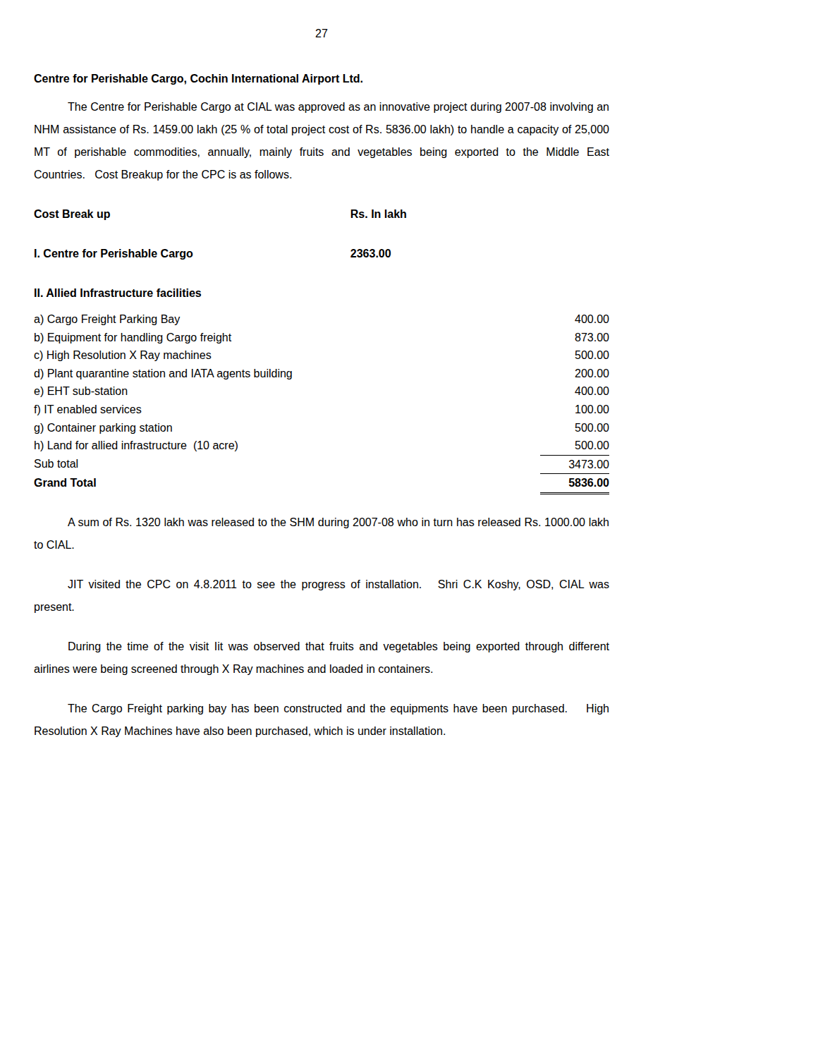27
Centre for Perishable Cargo, Cochin International Airport Ltd.
The Centre for Perishable Cargo at CIAL was approved as an innovative project during 2007-08 involving an NHM assistance of Rs. 1459.00 lakh (25 % of total project cost of Rs. 5836.00 lakh) to handle a capacity of 25,000 MT of perishable commodities, annually, mainly fruits and vegetables being exported to the Middle East Countries. Cost Breakup for the CPC is as follows.
Cost Break up Rs. In lakh
I. Centre for Perishable Cargo 2363.00
II. Allied Infrastructure facilities
| a) Cargo Freight Parking Bay | | 400.00 |
| b) Equipment for handling Cargo freight | | 873.00 |
| c) High Resolution X Ray machines | | 500.00 |
| d) Plant quarantine station and IATA agents building | | 200.00 |
| e) EHT sub-station | | 400.00 |
| f) IT enabled services | | 100.00 |
| g) Container parking station | | 500.00 |
| h) Land for allied infrastructure (10 acre) | | 500.00 |
| Sub total | | 3473.00 |
| Grand Total | | 5836.00 |
A sum of Rs. 1320 lakh was released to the SHM during 2007-08 who in turn has released Rs. 1000.00 lakh to CIAL.
JIT visited the CPC on 4.8.2011 to see the progress of installation. Shri C.K Koshy, OSD, CIAL was present.
During the time of the visit Iit was observed that fruits and vegetables being exported through different airlines were being screened through X Ray machines and loaded in containers.
The Cargo Freight parking bay has been constructed and the equipments have been purchased. High Resolution X Ray Machines have also been purchased, which is under installation.